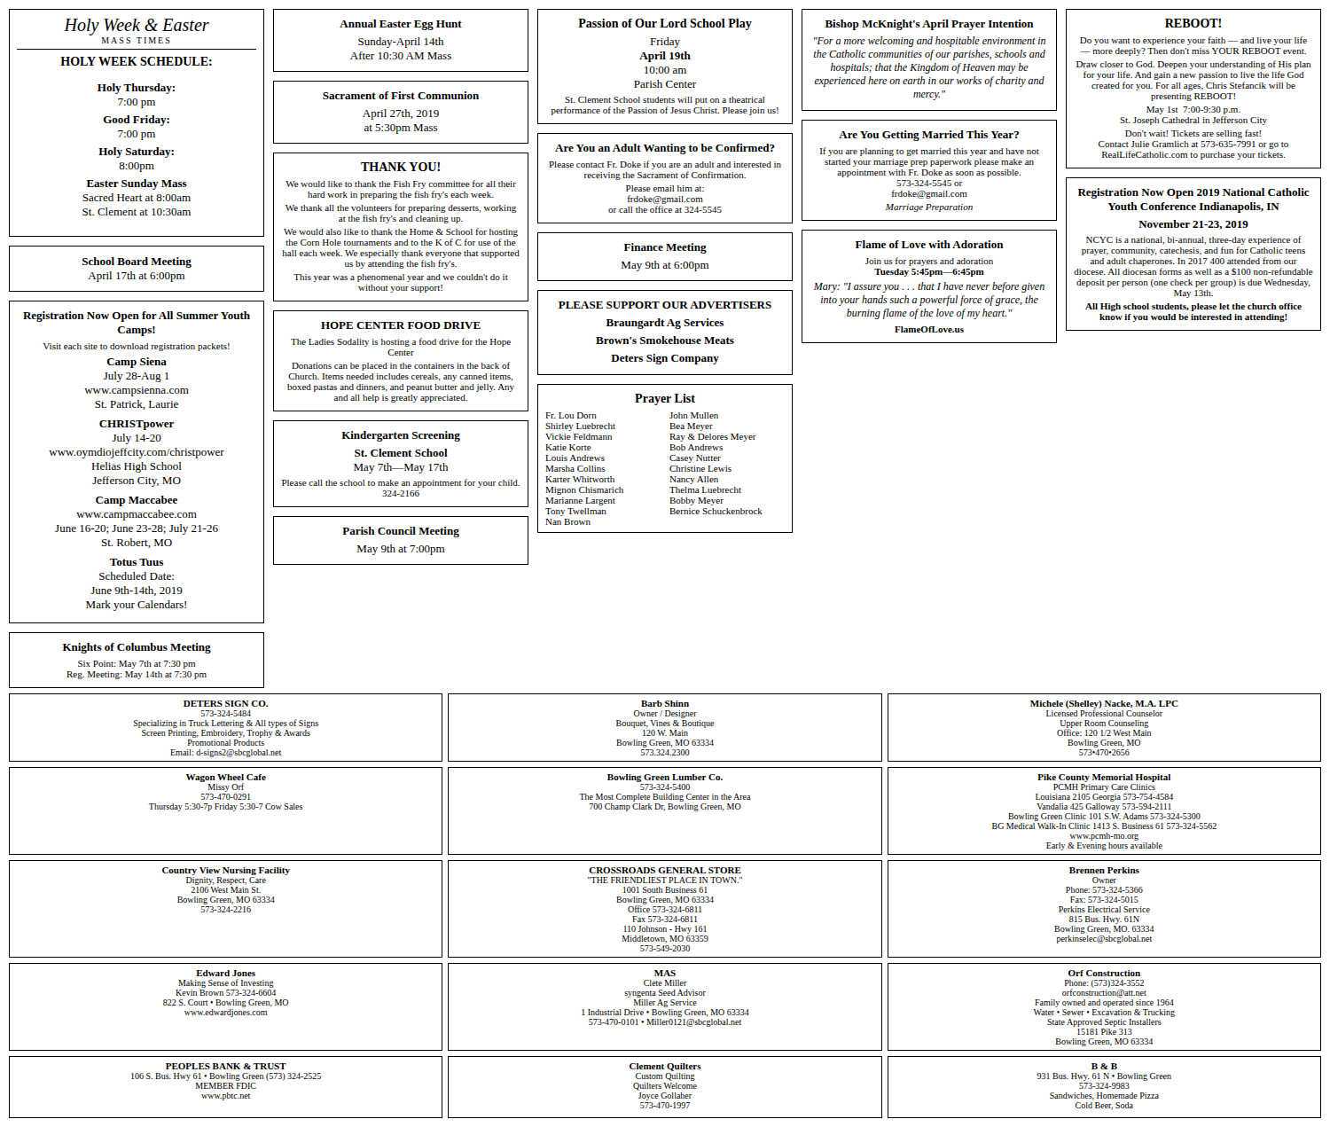Holy Week & EasterMASS TIMES
HOLY WEEK SCHEDULE:
Holy Thursday:
7:00 pm
Good Friday:
7:00 pm
Holy Saturday:
8:00pm
Easter Sunday Mass
Sacred Heart at 8:00am
St. Clement at 10:30am
School Board Meeting
April 17th at 6:00pm
Registration Now Open for All Summer Youth Camps!
Visit each site to download registration packets!
Camp Siena July 28-Aug 1
www.campsienna.com
St. Patrick, Laurie
CHRISTpower July 14-20
www.oymdiojeffcity.com/christpower
Helias High School
Jefferson City, MO
Camp Maccabee www.campmaccabee.com
June 16-20; June 23-28; July 21-26
St. Robert, MO
Totus Tuus Scheduled Date:
June 9th-14th, 2019
Mark your Calendars!
Knights of Columbus Meeting
Six Point: May 7th at 7:30 pm
Reg. Meeting: May 14th at 7:30 pm
Annual Easter Egg Hunt
Sunday-April 14th
After 10:30 AM Mass
Sacrament of First Communion
April 27th, 2019
at 5:30pm Mass
THANK YOU!
We would like to thank the Fish Fry committee for all their hard work in preparing the fish fry's each week.
We thank all the volunteers for preparing desserts, working at the fish fry's and cleaning up.
We would also like to thank the Home & School for hosting the Corn Hole tournaments and to the K of C for use of the hall each week. We especially thank everyone that supported us by attending the fish fry's.
This year was a phenomenal year and we couldn't do it without your support!
HOPE CENTER FOOD DRIVE
The Ladies Sodality is hosting a food drive for the Hope Center
Donations can be placed in the containers in the back of Church. Items needed includes cereals, any canned items, boxed pastas and dinners, and peanut butter and jelly. Any and all help is greatly appreciated.
Kindergarten Screening
St. Clement School
May 7th—May 17th
Please call the school to make an appointment for your child.
324-2166
Parish Council Meeting
May 9th at 7:00pm
Passion of Our Lord School Play
Friday
April 19th
10:00 am
Parish Center
St. Clement School students will put on a theatrical performance of the Passion of Jesus Christ. Please join us!
Are You an Adult Wanting to be Confirmed?
Please contact Fr. Doke if you are an adult and interested in receiving the Sacrament of Confirmation.
Please email him at:
frdoke@gmail.com
or call the office at 324-5545
Finance Meeting
May 9th at 6:00pm
PLEASE SUPPORT OUR ADVERTISERS
Braungardt Ag Services
Brown's Smokehouse Meats
Deters Sign Company
Prayer List
Fr. Lou Dorn
Shirley Luebrecht
Vickie Feldmann
Katie Korte
Louis Andrews
Marsha Collins
Karter Whitworth
Mignon Chismarich
Marianne Largent
Tony Twellman
Nan Brown
John Mullen
Bea Meyer
Ray & Delores Meyer
Bob Andrews
Casey Nutter
Christine Lewis
Nancy Allen
Thelma Luebrecht
Bobby Meyer
Bernice Schuckenbrock
Bishop McKnight's April Prayer Intention
"For a more welcoming and hospitable environment in the Catholic communities of our parishes, schools and hospitals; that the Kingdom of Heaven may be experienced here on earth in our works of charity and mercy."
Are You Getting Married This Year?
If you are planning to get married this year and have not started your marriage prep paperwork please make an appointment with Fr. Doke as soon as possible.
573-324-5545 or
frdoke@gmail.com
Marriage Preparation
Flame of Love with Adoration
Join us for prayers and adoration
Tuesday 5:45pm—6:45pm
Mary: "I assure you . . . that I have never before given into your hands such a powerful force of grace, the burning flame of the love of my heart."
FlameOfLove.us
REBOOT!
Do you want to experience your faith — and live your life — more deeply? Then don't miss YOUR REBOOT event.
Draw closer to God. Deepen your understanding of His plan for your life. And gain a new passion to live the life God created for you. For all ages, Chris Stefancik will be presenting REBOOT!
May 1st 7:00-9:30 p.m.
St. Joseph Cathedral in Jefferson City
Don't wait! Tickets are selling fast!
Contact Julie Gramlich at 573-635-7991 or go to RealLifeCatholic.com to purchase your tickets.
Registration Now Open 2019 National Catholic Youth Conference Indianapolis, IN
November 21-23, 2019
NCYC is a national, bi-annual, three-day experience of prayer, community, catechesis, and fun for Catholic teens and adult chaperones. In 2017 400 attended from our diocese. All diocesan forms as well as a $100 non-refundable deposit per person (one check per group) is due Wednesday, May 13th.
All High school students, please let the church office know if you would be interested in attending!
DETERS SIGN CO. 573-324-5484
Specializing in Truck Lettering & All types of Signs
Screen Printing, Embroidery, Trophy & Awards
Promotional Products
Email: d-signs2@sbcglobal.net
Barb Shinn Owner / Designer
Bouquet, Vines & Boutique
120 W. Main
Bowling Green, MO 63334
573.324.2300
Michele (Shelley) Nacke, M.A. LPC Licensed Professional Counselor
Upper Room Counseling
Office: 120 1/2 West Main
Bowling Green, MO
573•470•2656
Wagon Wheel Cafe Missy Orf
573-470-0291
Thursday 5:30-7p Friday 5:30-7 Cow Sales
Bowling Green Lumber Co. 573-324-5400
The Most Complete Building Center in the Area
700 Champ Clark Dr, Bowling Green, MO
Pike County Memorial Hospital PCMH Primary Care Clinics
Louisiana 2105 Georgia 573-754-4584
Vandalia 425 Galloway 573-594-2111
Bowling Green Clinic 101 S.W. Adams 573-324-5300
BG Medical Walk-In Clinic 1413 S. Business 61 573-324-5562
www.pcmh-mo.org
Early & Evening hours available
Country View Nursing Facility Dignity, Respect, Care
2106 West Main St.
Bowling Green, MO 63334
573-324-2216
CROSSROADS GENERAL STORE "THE FRIENDLIEST PLACE IN TOWN."
1001 South Business 61
Bowling Green, MO 63334
Office 573-324-6811
Fax 573-324-6811
110 Johnson - Hwy 161
Middletown, MO 63359
573-549-2030
Brennen Perkins Owner
Phone: 573-324-5366
Fax: 573-324-5015
Perkins Electrical Service
815 Bus. Hwy. 61N
Bowling Green, MO. 63334
perkinselec@sbcglobal.net
Edward Jones Making Sense of Investing
Kevin Brown 573-324-6604
822 S. Court • Bowling Green, MO
www.edwardjones.com
MAS Clete Miller
syngenta Seed Advisor
Miller Ag Service
1 Industrial Drive • Bowling Green, MO 63334
573-470-0101 • Miller0121@sbcglobal.net
Orf Construction Phone: (573)324-3552
orfconstruction@att.net
Family owned and operated since 1964
Water • Sewer • Excavation & Trucking
State Approved Septic Installers
15181 Pike 313
Bowling Green, MO 63334
PEOPLES BANK & TRUST 106 S. Bus. Hwy 61 • Bowling Green (573) 324-2525
MEMBER FDIC
www.pbtc.net
Clement Quilters Custom Quilting
Quilters Welcome
Joyce Gollaher
573-470-1997
B & B 931 Bus. Hwy. 61 N • Bowling Green
573-324-9983
Sandwiches, Homemade Pizza
Cold Beer, Soda